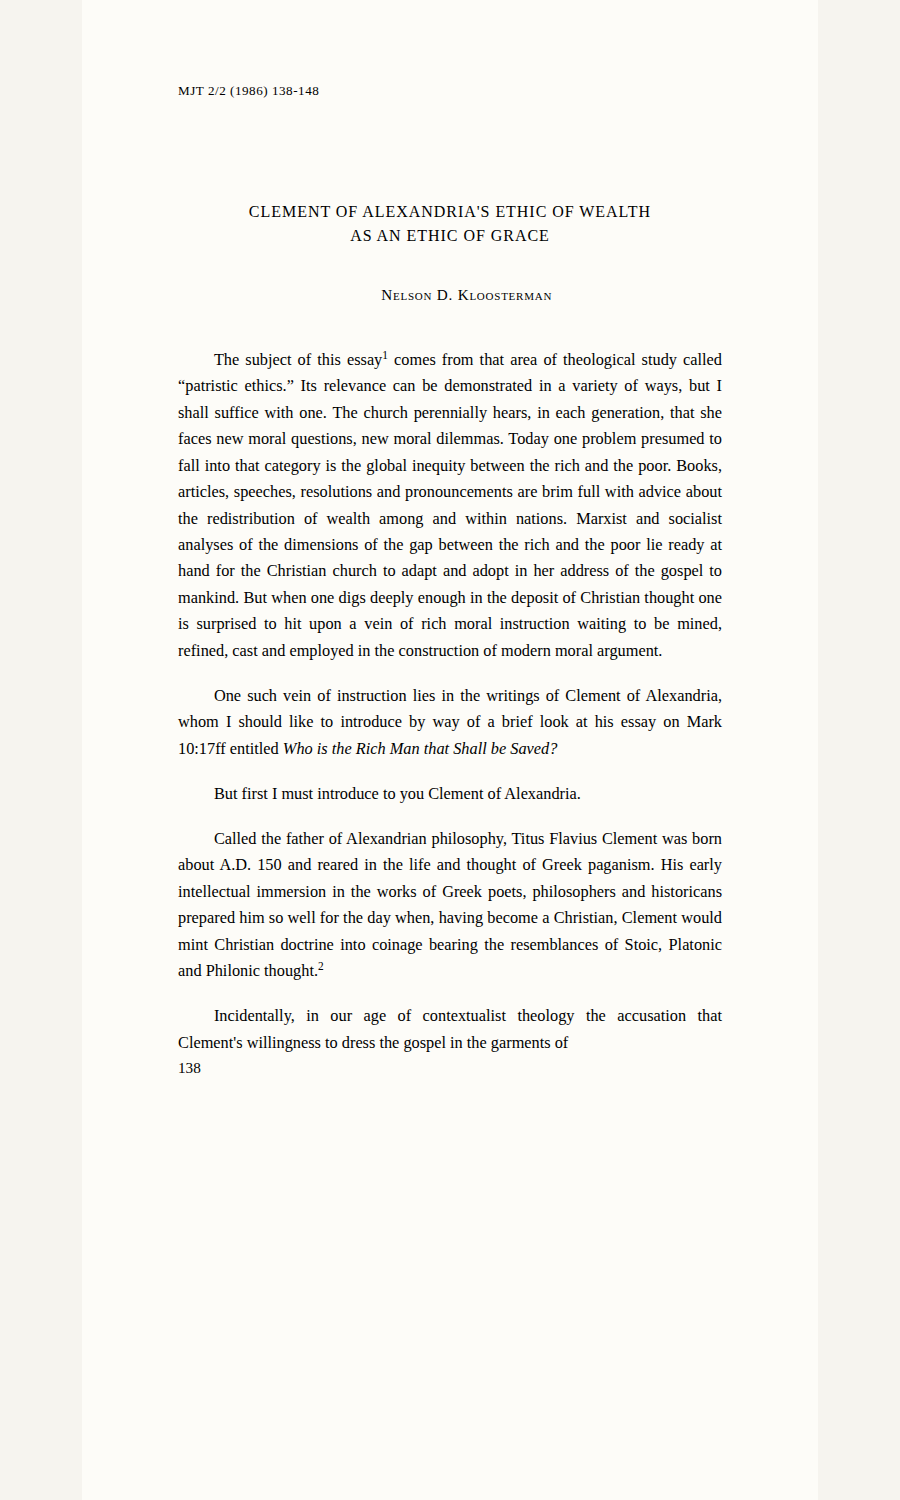MJT 2/2 (1986) 138-148
CLEMENT OF ALEXANDRIA'S ETHIC OF WEALTH
AS AN ETHIC OF GRACE
Nelson D. Kloosterman
The subject of this essay1 comes from that area of theological study called “patristic ethics.” Its relevance can be demonstrated in a variety of ways, but I shall suffice with one. The church perennially hears, in each generation, that she faces new moral questions, new moral dilemmas. Today one problem presumed to fall into that category is the global inequity between the rich and the poor. Books, articles, speeches, resolutions and pronouncements are brim full with advice about the redistribution of wealth among and within nations. Marxist and socialist analyses of the dimensions of the gap between the rich and the poor lie ready at hand for the Christian church to adapt and adopt in her address of the gospel to mankind. But when one digs deeply enough in the deposit of Christian thought one is surprised to hit upon a vein of rich moral instruction waiting to be mined, refined, cast and employed in the construction of modern moral argument.
One such vein of instruction lies in the writings of Clement of Alexandria, whom I should like to introduce by way of a brief look at his essay on Mark 10:17ff entitled Who is the Rich Man that Shall be Saved?
But first I must introduce to you Clement of Alexandria.
Called the father of Alexandrian philosophy, Titus Flavius Clement was born about A.D. 150 and reared in the life and thought of Greek paganism. His early intellectual immersion in the works of Greek poets, philosophers and historicans prepared him so well for the day when, having become a Christian, Clement would mint Christian doctrine into coinage bearing the resemblances of Stoic, Platonic and Philonic thought.2
Incidentally, in our age of contextualist theology the accusation that Clement's willingness to dress the gospel in the garments of
138